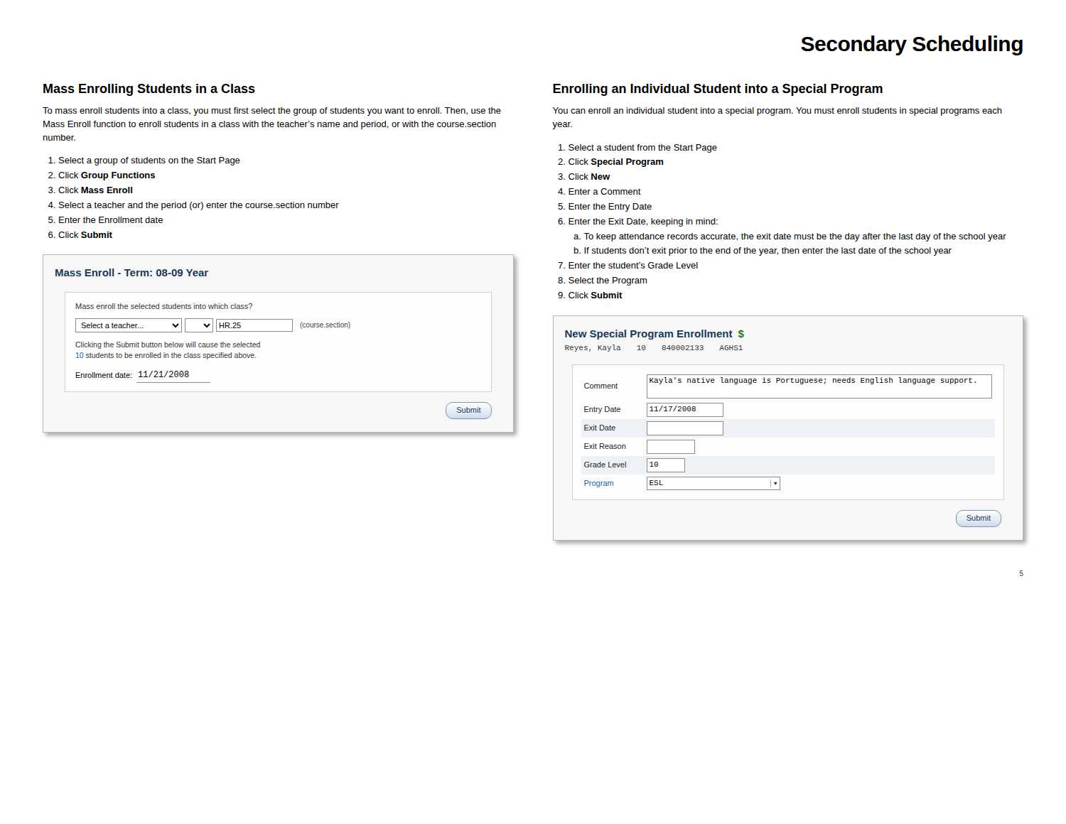Secondary Scheduling
Mass Enrolling Students in a Class
To mass enroll students into a class, you must first select the group of students you want to enroll. Then, use the Mass Enroll function to enroll students in a class with the teacher’s name and period, or with the course.section number.
Select a group of students on the Start Page
Click Group Functions
Click Mass Enroll
Select a teacher and the period (or) enter the course.section number
Enter the Enrollment date
Click Submit
Mass Enroll - Term: 08-09 Year
Mass enroll the selected students into which class?
Select a teacher... (course.section)
Clicking the Submit button below will cause the selected
10 students to be enrolled in the class specified above.
Enrollment date: 11/21/2008
Submit
Enrolling an Individual Student into a Special Program
You can enroll an individual student into a special program. You must enroll students in special programs each year.
Select a student from the Start Page
Click Special Program
Click New
Enter a Comment
Enter the Entry Date
Enter the Exit Date, keeping in mind:
To keep attendance records accurate, the exit date must be the day after the last day of the school year
If students don’t exit prior to the end of the year, then enter the last date of the school year
Enter the student’s Grade Level
Select the Program
Click Submit
New Special Program Enrollment $
Reyes, Kayla 10840002133 AGHS1
| Comment | Kayla's native language is Portuguese; needs English language support. |
| Entry Date | 11/17/2008 |
| Exit Date | |
| Exit Reason | |
| Grade Level | 10 |
| Program | ESL ▼ |
Submit
5